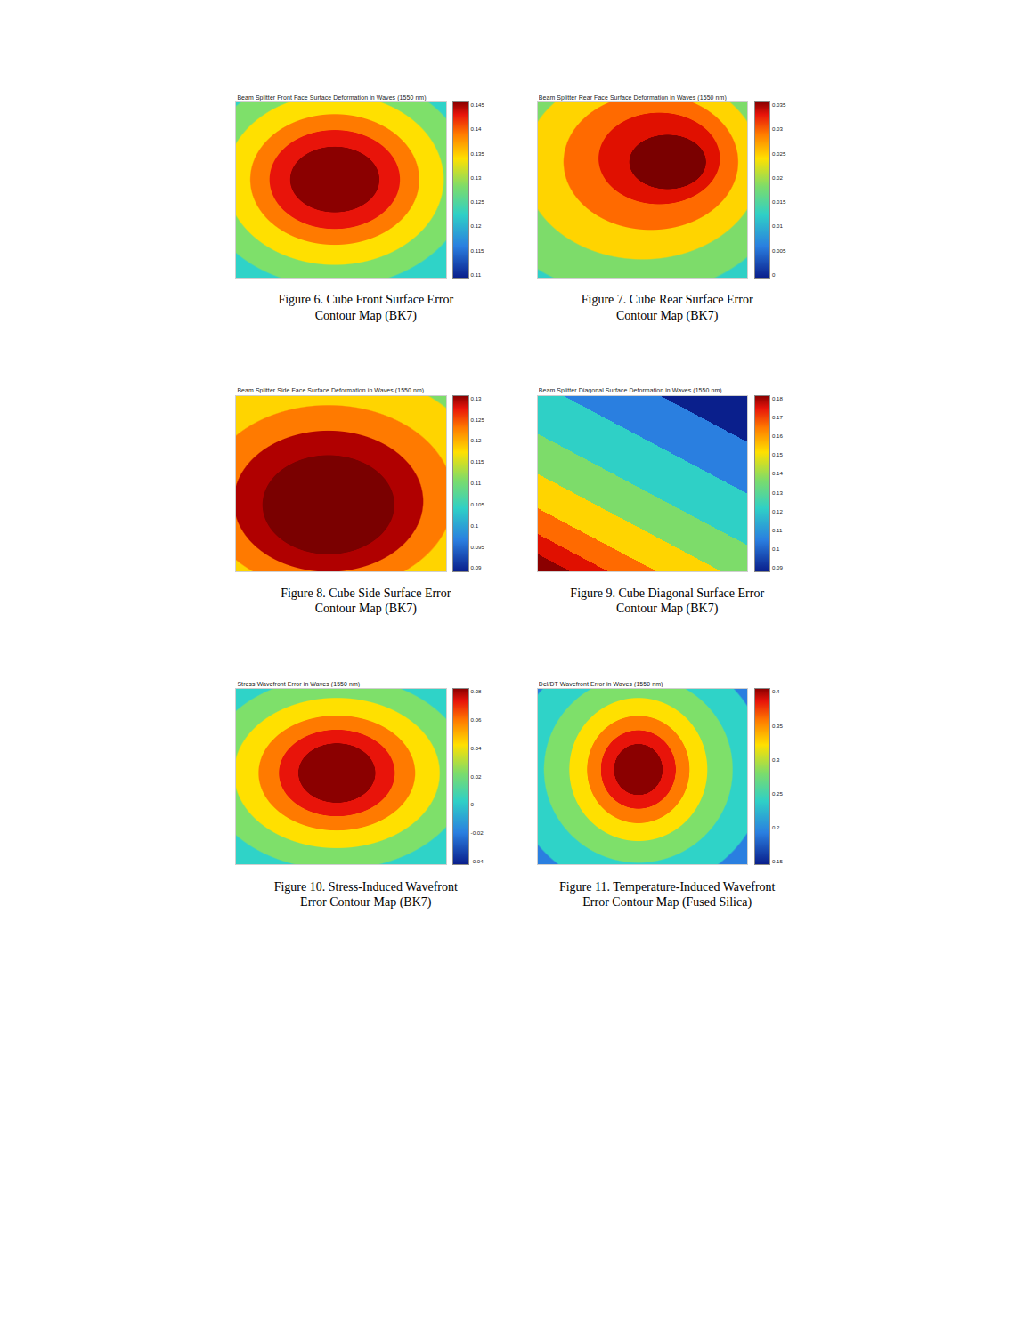Beam Splitter Front Face Surface Deformation in Waves (1550 nm)
0.145 0.14 0.135 0.13 0.125 0.12 0.115 0.11
Figure 6. Cube Front Surface ErrorContour Map (BK7)
Beam Splitter Rear Face Surface Deformation in Waves (1550 nm)
0.035 0.03 0.025 0.02 0.015 0.01 0.005 0
Figure 7. Cube Rear Surface ErrorContour Map (BK7)
Beam Splitter Side Face Surface Deformation in Waves (1550 nm)
0.13 0.125 0.12 0.115 0.11 0.105 0.1 0.095 0.09
Figure 8. Cube Side Surface ErrorContour Map (BK7)
Beam Splitter Diagonal Surface Deformation in Waves (1550 nm)
0.18 0.17 0.16 0.15 0.14 0.13 0.12 0.11 0.1 0.09
Figure 9. Cube Diagonal Surface ErrorContour Map (BK7)
Stress Wavefront Error in Waves (1550 nm)
0.08 0.06 0.04 0.02 0 -0.02 -0.04
Figure 10. Stress-Induced WavefrontError Contour Map (BK7)
Del/DT Wavefront Error in Waves (1550 nm)
0.4 0.35 0.3 0.25 0.2 0.15
Figure 11. Temperature-Induced WavefrontError Contour Map (Fused Silica)